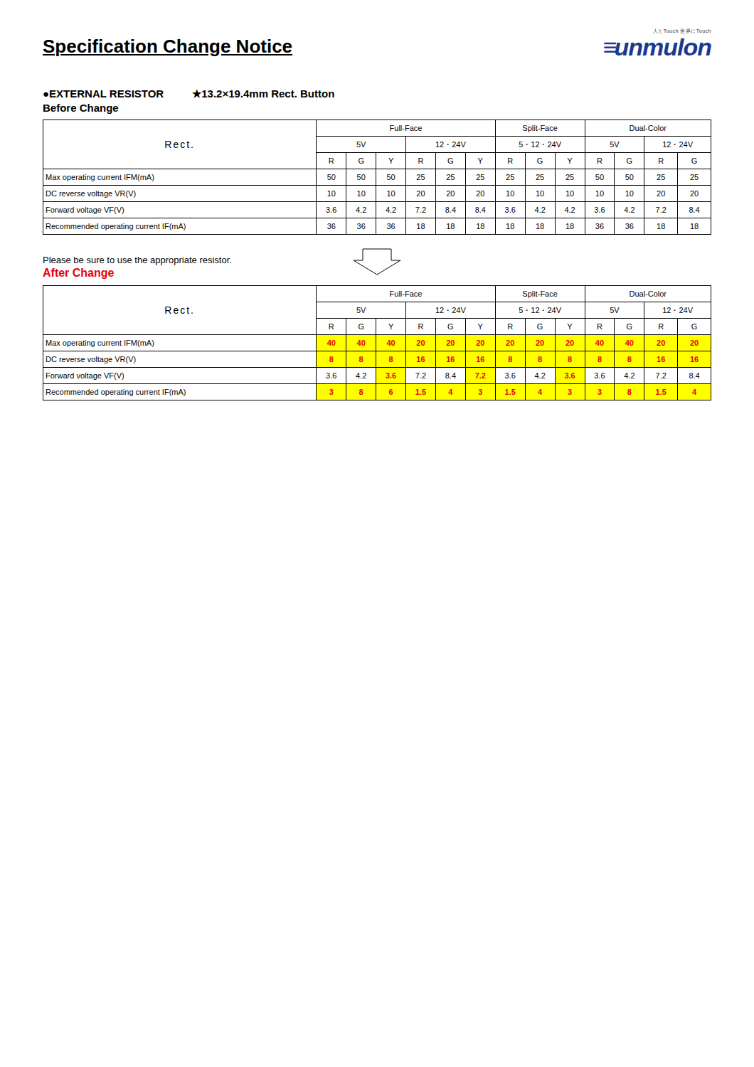Specification Change Notice
人とTouch 世界にTouch
≡unmulon
●EXTERNAL RESISTOR★13.2×19.4mm Rect. Button
Before Change
| Rect. | Full-Face | Split-Face | Dual-Color |
| 5V | 12・24V | 5・12・24V | 5V | 12・24V |
| R | G | Y | R | G | Y | R | G | Y | R | G | R | G |
| Max operating current IFM(mA) | 50 | 50 | 50 | 25 | 25 | 25 | 25 | 25 | 25 | 50 | 50 | 25 | 25 |
| DC reverse voltage VR(V) | 10 | 10 | 10 | 20 | 20 | 20 | 10 | 10 | 10 | 10 | 10 | 20 | 20 |
| Forward voltage VF(V) | 3.6 | 4.2 | 4.2 | 7.2 | 8.4 | 8.4 | 3.6 | 4.2 | 4.2 | 3.6 | 4.2 | 7.2 | 8.4 |
| Recommended operating current IF(mA) | 36 | 36 | 36 | 18 | 18 | 18 | 18 | 18 | 18 | 36 | 36 | 18 | 18 |
Please be sure to use the appropriate resistor.
After Change
| Rect. | Full-Face | Split-Face | Dual-Color |
| 5V | 12・24V | 5・12・24V | 5V | 12・24V |
| R | G | Y | R | G | Y | R | G | Y | R | G | R | G |
| Max operating current IFM(mA) | 40 | 40 | 40 | 20 | 20 | 20 | 20 | 20 | 20 | 40 | 40 | 20 | 20 |
| DC reverse voltage VR(V) | 8 | 8 | 8 | 16 | 16 | 16 | 8 | 8 | 8 | 8 | 8 | 16 | 16 |
| Forward voltage VF(V) | 3.6 | 4.2 | 3.6 | 7.2 | 8.4 | 7.2 | 3.6 | 4.2 | 3.6 | 3.6 | 4.2 | 7.2 | 8.4 |
| Recommended operating current IF(mA) | 3 | 8 | 6 | 1.5 | 4 | 3 | 1.5 | 4 | 3 | 3 | 8 | 1.5 | 4 |